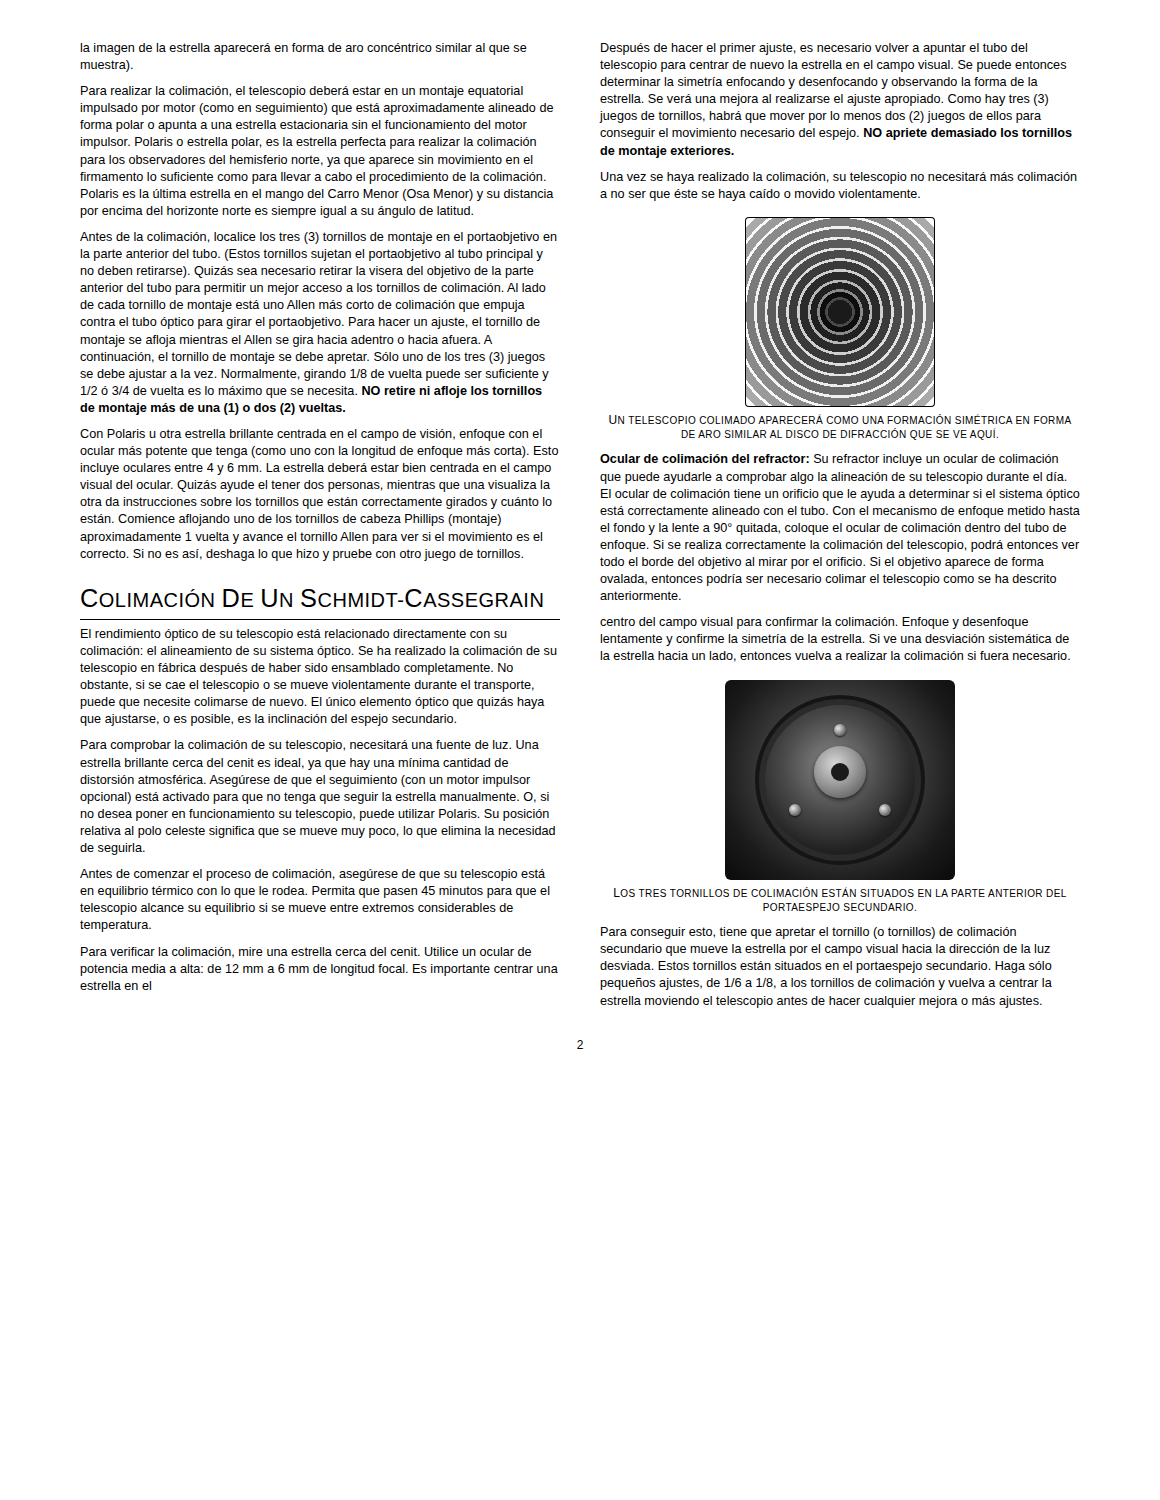la imagen de la estrella aparecerá en forma de aro concéntrico similar al que se muestra).
Para realizar la colimación, el telescopio deberá estar en un montaje equatorial impulsado por motor (como en seguimiento) que está aproximadamente alineado de forma polar o apunta a una estrella estacionaria sin el funcionamiento del motor impulsor. Polaris o estrella polar, es la estrella perfecta para realizar la colimación para los observadores del hemisferio norte, ya que aparece sin movimiento en el firmamento lo suficiente como para llevar a cabo el procedimiento de la colimación. Polaris es la última estrella en el mango del Carro Menor (Osa Menor) y su distancia por encima del horizonte norte es siempre igual a su ángulo de latitud.
Antes de la colimación, localice los tres (3) tornillos de montaje en el portaobjetivo en la parte anterior del tubo. (Estos tornillos sujetan el portaobjetivo al tubo principal y no deben retirarse). Quizás sea necesario retirar la visera del objetivo de la parte anterior del tubo para permitir un mejor acceso a los tornillos de colimación. Al lado de cada tornillo de montaje está uno Allen más corto de colimación que empuja contra el tubo óptico para girar el portaobjetivo. Para hacer un ajuste, el tornillo de montaje se afloja mientras el Allen se gira hacia adentro o hacia afuera. A continuación, el tornillo de montaje se debe apretar. Sólo uno de los tres (3) juegos se debe ajustar a la vez. Normalmente, girando 1/8 de vuelta puede ser suficiente y 1/2 ó 3/4 de vuelta es lo máximo que se necesita. NO retire ni afloje los tornillos de montaje más de una (1) o dos (2) vueltas.
Con Polaris u otra estrella brillante centrada en el campo de visión, enfoque con el ocular más potente que tenga (como uno con la longitud de enfoque más corta). Esto incluye oculares entre 4 y 6 mm. La estrella deberá estar bien centrada en el campo visual del ocular. Quizás ayude el tener dos personas, mientras que una visualiza la otra da instrucciones sobre los tornillos que están correctamente girados y cuánto lo están. Comience aflojando uno de los tornillos de cabeza Phillips (montaje) aproximadamente 1 vuelta y avance el tornillo Allen para ver si el movimiento es el correcto. Si no es así, deshaga lo que hizo y pruebe con otro juego de tornillos.
COLIMACIÓN DE UN SCHMIDT-CASSEGRAIN
El rendimiento óptico de su telescopio está relacionado directamente con su colimación: el alineamiento de su sistema óptico. Se ha realizado la colimación de su telescopio en fábrica después de haber sido ensamblado completamente. No obstante, si se cae el telescopio o se mueve violentamente durante el transporte, puede que necesite colimarse de nuevo. El único elemento óptico que quizás haya que ajustarse, o es posible, es la inclinación del espejo secundario.
Para comprobar la colimación de su telescopio, necesitará una fuente de luz. Una estrella brillante cerca del cenit es ideal, ya que hay una mínima cantidad de distorsión atmosférica. Asegúrese de que el seguimiento (con un motor impulsor opcional) está activado para que no tenga que seguir la estrella manualmente. O, si no desea poner en funcionamiento su telescopio, puede utilizar Polaris. Su posición relativa al polo celeste significa que se mueve muy poco, lo que elimina la necesidad de seguirla.
Antes de comenzar el proceso de colimación, asegúrese de que su telescopio está en equilibrio térmico con lo que le rodea. Permita que pasen 45 minutos para que el telescopio alcance su equilibrio si se mueve entre extremos considerables de temperatura.
Para verificar la colimación, mire una estrella cerca del cenit. Utilice un ocular de potencia media a alta: de 12 mm a 6 mm de longitud focal. Es importante centrar una estrella en el
Después de hacer el primer ajuste, es necesario volver a apuntar el tubo del telescopio para centrar de nuevo la estrella en el campo visual. Se puede entonces determinar la simetría enfocando y desenfocando y observando la forma de la estrella. Se verá una mejora al realizarse el ajuste apropiado. Como hay tres (3) juegos de tornillos, habrá que mover por lo menos dos (2) juegos de ellos para conseguir el movimiento necesario del espejo. NO apriete demasiado los tornillos de montaje exteriores.
Una vez se haya realizado la colimación, su telescopio no necesitará más colimación a no ser que éste se haya caído o movido violentamente.
UN TELESCOPIO COLIMADO APARECERÁ COMO UNA FORMACIÓN SIMÉTRICA EN FORMA DE ARO SIMILAR AL DISCO DE DIFRACCIÓN QUE SE VE AQUÍ.
Ocular de colimación del refractor: Su refractor incluye un ocular de colimación que puede ayudarle a comprobar algo la alineación de su telescopio durante el día. El ocular de colimación tiene un orificio que le ayuda a determinar si el sistema óptico está correctamente alineado con el tubo. Con el mecanismo de enfoque metido hasta el fondo y la lente a 90° quitada, coloque el ocular de colimación dentro del tubo de enfoque. Si se realiza correctamente la colimación del telescopio, podrá entonces ver todo el borde del objetivo al mirar por el orificio. Si el objetivo aparece de forma ovalada, entonces podría ser necesario colimar el telescopio como se ha descrito anteriormente.
centro del campo visual para confirmar la colimación. Enfoque y desenfoque lentamente y confirme la simetría de la estrella. Si ve una desviación sistemática de la estrella hacia un lado, entonces vuelva a realizar la colimación si fuera necesario.
LOS TRES TORNILLOS DE COLIMACIÓN ESTÁN SITUADOS EN LA PARTE ANTERIOR DEL PORTAESPEJO SECUNDARIO.
Para conseguir esto, tiene que apretar el tornillo (o tornillos) de colimación secundario que mueve la estrella por el campo visual hacia la dirección de la luz desviada. Estos tornillos están situados en el portaespejo secundario. Haga sólo pequeños ajustes, de 1/6 a 1/8, a los tornillos de colimación y vuelva a centrar la estrella moviendo el telescopio antes de hacer cualquier mejora o más ajustes.
2